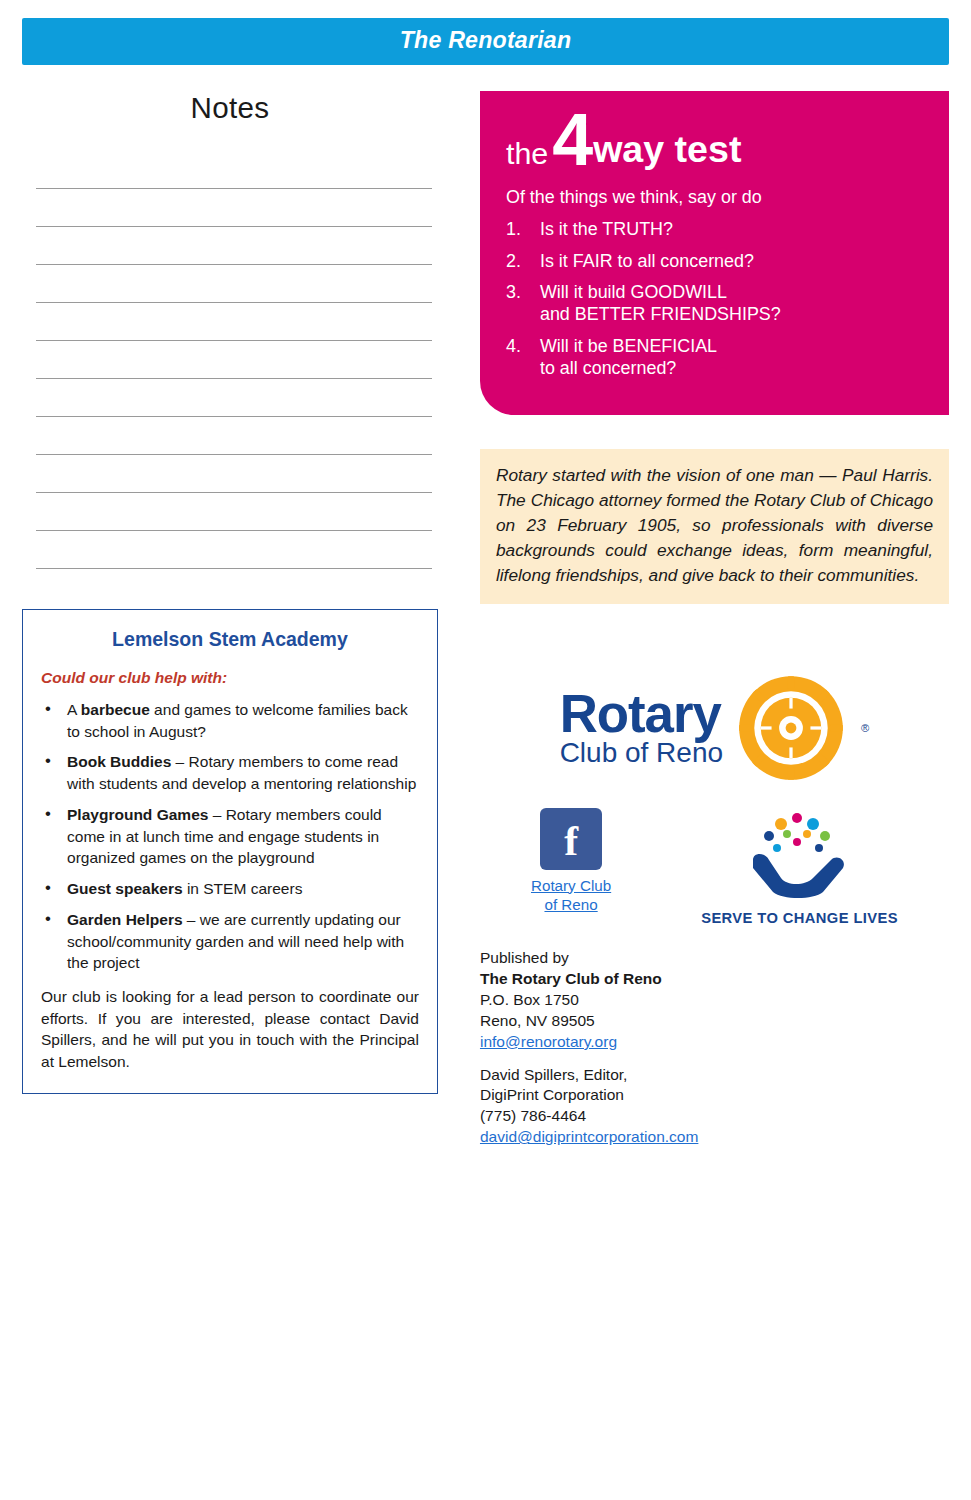The Renotarian
Notes
Lemelson Stem Academy
Could our club help with:
A barbecue and games to welcome families back to school in August?
Book Buddies – Rotary members to come read with students and develop a mentoring relationship
Playground Games – Rotary members could come in at lunch time and engage students in organized games on the playground
Guest speakers in STEM careers
Garden Helpers – we are currently updating our school/community garden and will need help with the project
Our club is looking for a lead person to coordinate our efforts. If you are interested, please contact David Spillers, and he will put you in touch with the Principal at Lemelson.
the 4 way test
Of the things we think, say or do
Is it the TRUTH?
Is it FAIR to all concerned?
Will it build GOODWILL
and BETTER FRIENDSHIPS?
Will it be BENEFICIAL
to all concerned?
Rotary started with the vision of one man — Paul Harris. The Chicago attorney formed the Rotary Club of Chicago on 23 February 1905, so professionals with diverse backgrounds could exchange ideas, form meaningful, lifelong friendships, and give back to their communities.
Rotary
Club of Reno
®
f
Rotary Club
of Reno
SERVE TO CHANGE LIVES
Published by
The Rotary Club of Reno
P.O. Box 1750
Reno, NV 89505
info@renorotary.org
David Spillers, Editor,
DigiPrint Corporation
(775) 786-4464
david@digiprintcorporation.com